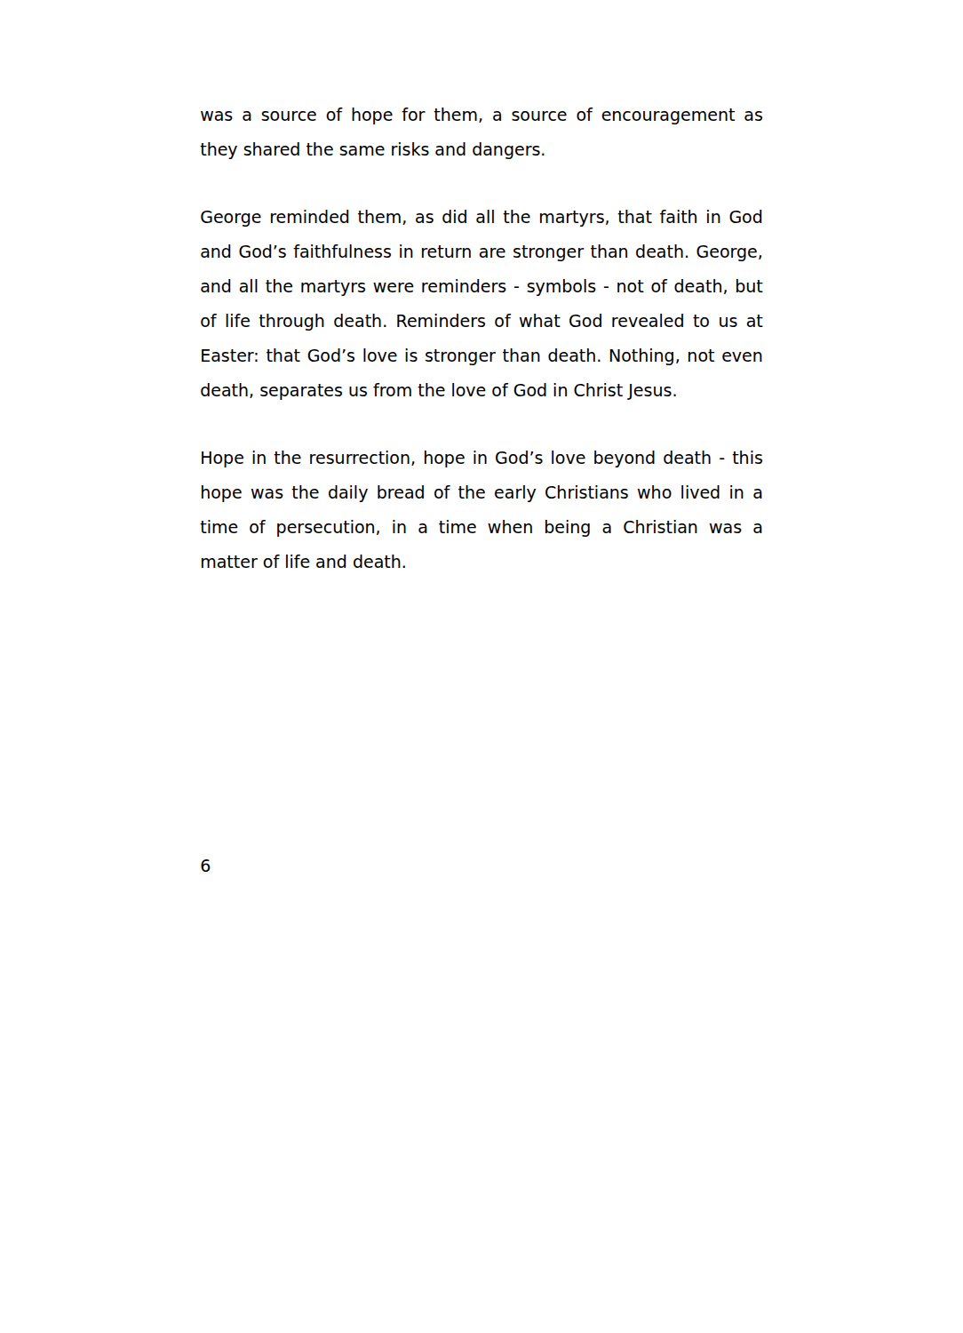was a source of hope for them, a source of encouragement as they shared the same risks and dangers.
George reminded them, as did all the martyrs, that faith in God and God’s faithfulness in return are stronger than death. George, and all the martyrs were reminders - symbols - not of death, but of life through death. Reminders of what God revealed to us at Easter: that God’s love is stronger than death. Nothing, not even death, separates us from the love of God in Christ Jesus.
Hope in the resurrection, hope in God’s love beyond death - this hope was the daily bread of the early Christians who lived in a time of persecution, in a time when being a Christian was a matter of life and death.
6